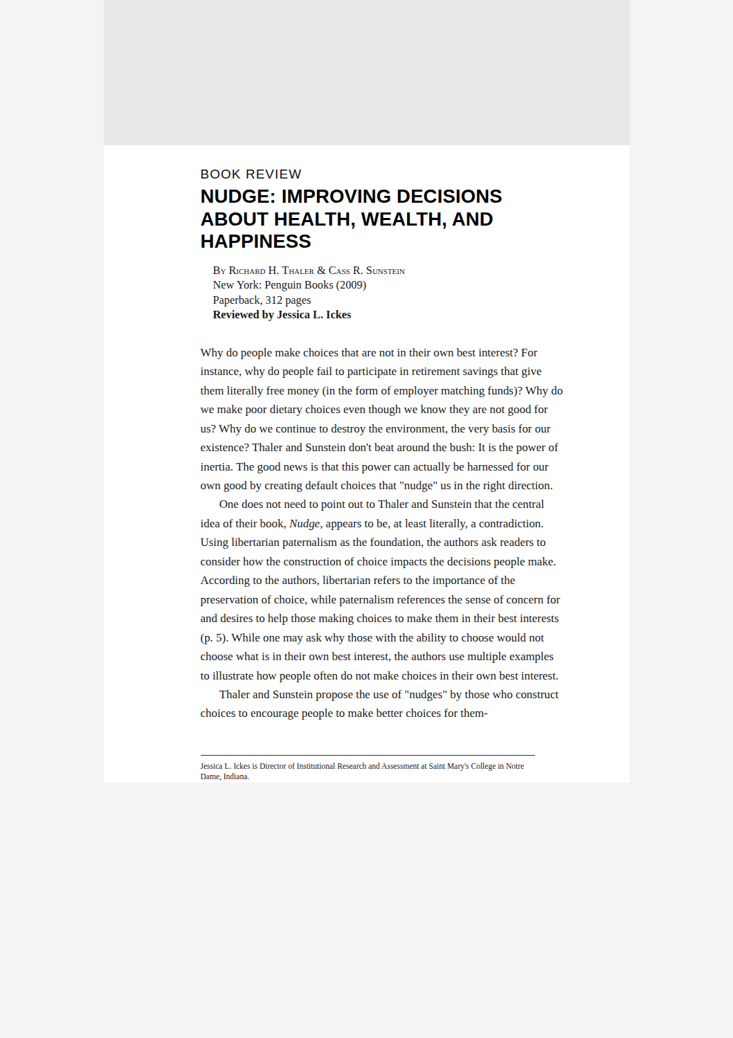BOOK REVIEW
NUDGE: IMPROVING DECISIONS ABOUT HEALTH, WEALTH, AND HAPPINESS
By Richard H. Thaler & Cass R. Sunstein
New York: Penguin Books (2009)
Paperback, 312 pages
Reviewed by Jessica L. Ickes
Why do people make choices that are not in their own best interest? For instance, why do people fail to participate in retirement savings that give them literally free money (in the form of employer matching funds)? Why do we make poor dietary choices even though we know they are not good for us? Why do we continue to destroy the environment, the very basis for our existence? Thaler and Sunstein don't beat around the bush: It is the power of inertia. The good news is that this power can actually be harnessed for our own good by creating default choices that "nudge" us in the right direction.
One does not need to point out to Thaler and Sunstein that the central idea of their book, Nudge, appears to be, at least literally, a contradiction. Using libertarian paternalism as the foundation, the authors ask readers to consider how the construction of choice impacts the decisions people make. According to the authors, libertarian refers to the importance of the preservation of choice, while paternalism references the sense of concern for and desires to help those making choices to make them in their best interests (p. 5). While one may ask why those with the ability to choose would not choose what is in their own best interest, the authors use multiple examples to illustrate how people often do not make choices in their own best interest.
Thaler and Sunstein propose the use of "nudges" by those who construct choices to encourage people to make better choices for them-
Jessica L. Ickes is Director of Institutional Research and Assessment at Saint Mary's College in Notre Dame, Indiana.